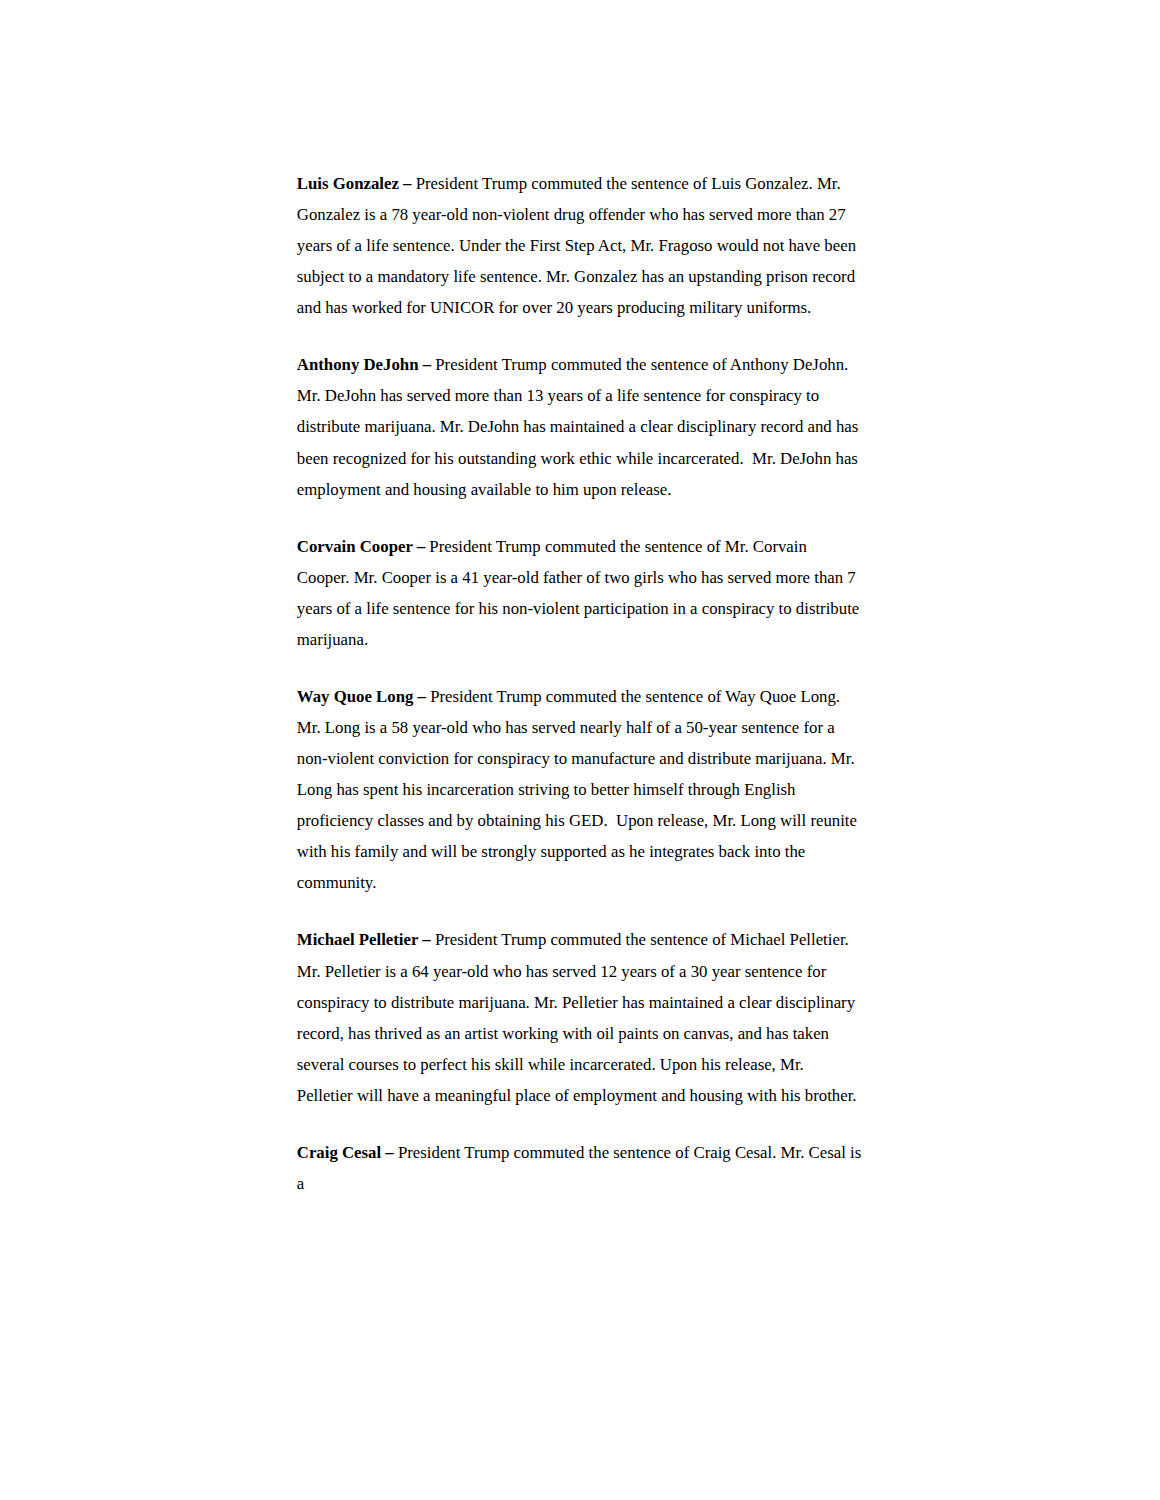Luis Gonzalez – President Trump commuted the sentence of Luis Gonzalez. Mr. Gonzalez is a 78 year-old non-violent drug offender who has served more than 27 years of a life sentence. Under the First Step Act, Mr. Fragoso would not have been subject to a mandatory life sentence. Mr. Gonzalez has an upstanding prison record and has worked for UNICOR for over 20 years producing military uniforms.
Anthony DeJohn – President Trump commuted the sentence of Anthony DeJohn. Mr. DeJohn has served more than 13 years of a life sentence for conspiracy to distribute marijuana. Mr. DeJohn has maintained a clear disciplinary record and has been recognized for his outstanding work ethic while incarcerated. Mr. DeJohn has employment and housing available to him upon release.
Corvain Cooper – President Trump commuted the sentence of Mr. Corvain Cooper. Mr. Cooper is a 41 year-old father of two girls who has served more than 7 years of a life sentence for his non-violent participation in a conspiracy to distribute marijuana.
Way Quoe Long – President Trump commuted the sentence of Way Quoe Long. Mr. Long is a 58 year-old who has served nearly half of a 50-year sentence for a non-violent conviction for conspiracy to manufacture and distribute marijuana. Mr. Long has spent his incarceration striving to better himself through English proficiency classes and by obtaining his GED. Upon release, Mr. Long will reunite with his family and will be strongly supported as he integrates back into the community.
Michael Pelletier – President Trump commuted the sentence of Michael Pelletier. Mr. Pelletier is a 64 year-old who has served 12 years of a 30 year sentence for conspiracy to distribute marijuana. Mr. Pelletier has maintained a clear disciplinary record, has thrived as an artist working with oil paints on canvas, and has taken several courses to perfect his skill while incarcerated. Upon his release, Mr. Pelletier will have a meaningful place of employment and housing with his brother.
Craig Cesal – President Trump commuted the sentence of Craig Cesal. Mr. Cesal is a